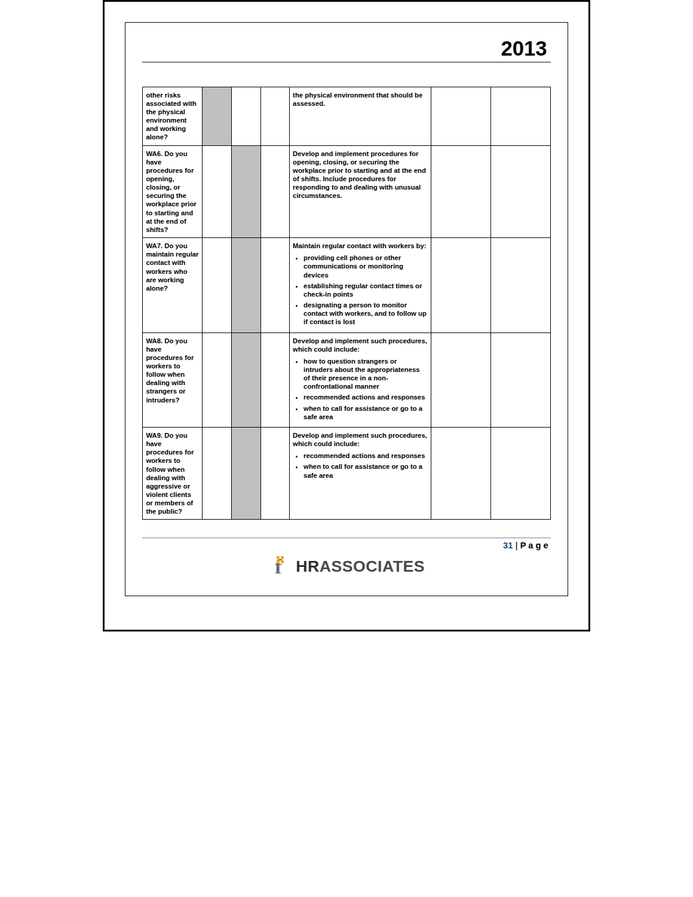2013
| other risks associated with the physical environment and working alone? | | | | the physical environment that should be assessed. | | |
| WA6. Do you have procedures for opening, closing, or securing the workplace prior to starting and at the end of shifts? | | | | Develop and implement procedures for opening, closing, or securing the workplace prior to starting and at the end of shifts. Include procedures for responding to and dealing with unusual circumstances. | | |
| WA7. Do you maintain regular contact with workers who are working alone? | | | | Maintain regular contact with workers by: providing cell phones or other communications or monitoring devices establishing regular contact times or check-in points designating a person to monitor contact with workers, and to follow up if contact is lost | | |
| WA8. Do you have procedures for workers to follow when dealing with strangers or intruders? | | | | Develop and implement such procedures, which could include: how to question strangers or intruders about the appropriateness of their presence in a non-confrontational manner recommended actions and responses when to call for assistance or go to a safe area | | |
| WA9. Do you have procedures for workers to follow when dealing with aggressive or violent clients or members of the public? | | | | Develop and implement such procedures, which could include: recommended actions and responses when to call for assistance or go to a safe area | | |
31 | P a g e
f HRASSOCIATES